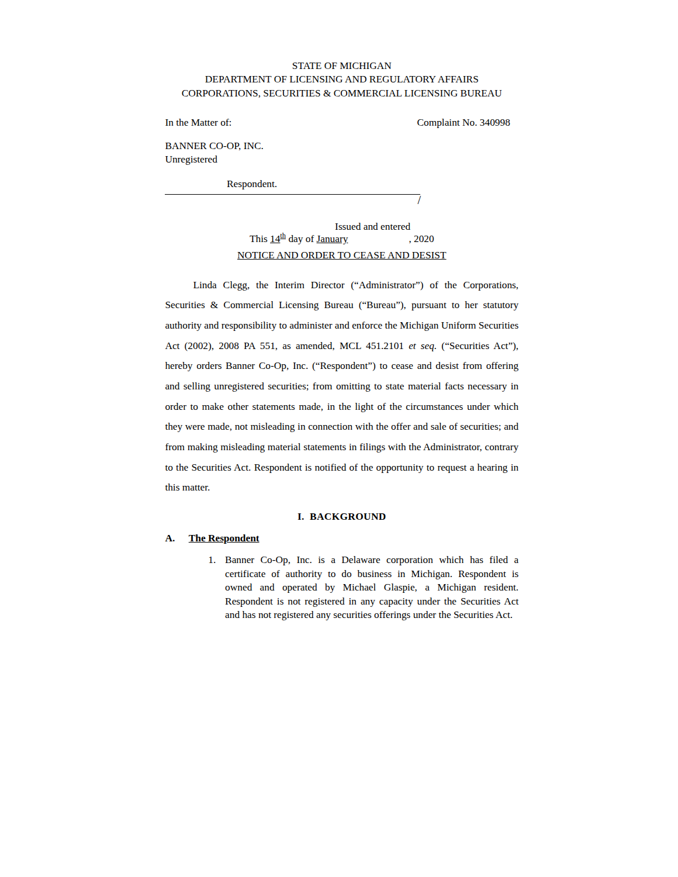STATE OF MICHIGAN
DEPARTMENT OF LICENSING AND REGULATORY AFFAIRS
CORPORATIONS, SECURITIES & COMMERCIAL LICENSING BUREAU
In the Matter of:
Complaint No. 340998
BANNER CO-OP, INC.
Unregistered
Respondent.
/
Issued and entered This 14 th day of January , 2020
NOTICE AND ORDER TO CEASE AND DESIST
Linda Clegg, the Interim Director (“Administrator”) of the Corporations, Securities & Commercial Licensing Bureau (“Bureau”), pursuant to her statutory authority and responsibility to administer and enforce the Michigan Uniform Securities Act (2002), 2008 PA 551, as amended, MCL 451.2101 et seq. (“Securities Act”), hereby orders Banner Co-Op, Inc. (“Respondent”) to cease and desist from offering and selling unregistered securities; from omitting to state material facts necessary in order to make other statements made, in the light of the circumstances under which they were made, not misleading in connection with the offer and sale of securities; and from making misleading material statements in filings with the Administrator, contrary to the Securities Act. Respondent is notified of the opportunity to request a hearing in this matter.
I. BACKGROUND
A. The Respondent
Banner Co-Op, Inc. is a Delaware corporation which has filed a certificate of authority to do business in Michigan. Respondent is owned and operated by Michael Glaspie, a Michigan resident. Respondent is not registered in any capacity under the Securities Act and has not registered any securities offerings under the Securities Act.